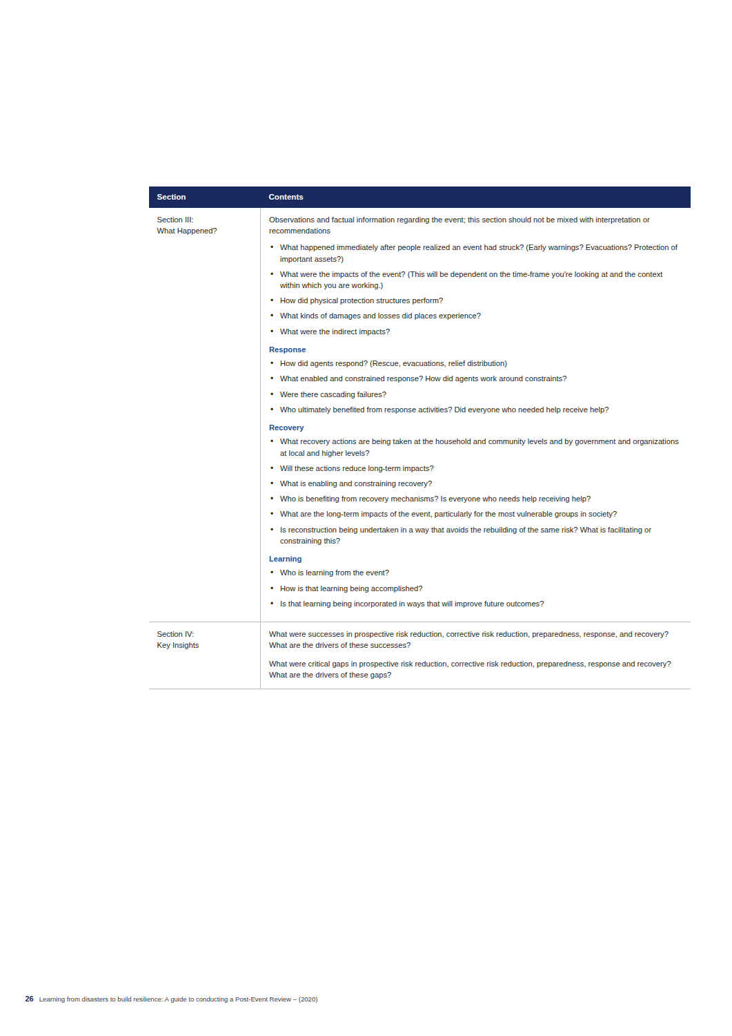| Section | Contents |
| --- | --- |
| Section III: What Happened? | Observations and factual information regarding the event; this section should not be mixed with interpretation or recommendations What happened immediately after people realized an event had struck? (Early warnings? Evacuations? Protection of important assets?) What were the impacts of the event? (This will be dependent on the time-frame you're looking at and the context within which you are working.) How did physical protection structures perform? What kinds of damages and losses did places experience? What were the indirect impacts? Response How did agents respond? (Rescue, evacuations, relief distribution) What enabled and constrained response? How did agents work around constraints? Were there cascading failures? Who ultimately benefited from response activities? Did everyone who needed help receive help? Recovery What recovery actions are being taken at the household and community levels and by government and organizations at local and higher levels? Will these actions reduce long-term impacts? What is enabling and constraining recovery? Who is benefiting from recovery mechanisms? Is everyone who needs help receiving help? What are the long-term impacts of the event, particularly for the most vulnerable groups in society? Is reconstruction being undertaken in a way that avoids the rebuilding of the same risk? What is facilitating or constraining this? Learning Who is learning from the event? How is that learning being accomplished? Is that learning being incorporated in ways that will improve future outcomes? |
| Section IV: Key Insights | What were successes in prospective risk reduction, corrective risk reduction, preparedness, response, and recovery? What are the drivers of these successes? What were critical gaps in prospective risk reduction, corrective risk reduction, preparedness, response and recovery? What are the drivers of these gaps? |
26 Learning from disasters to build resilience: A guide to conducting a Post-Event Review – (2020)